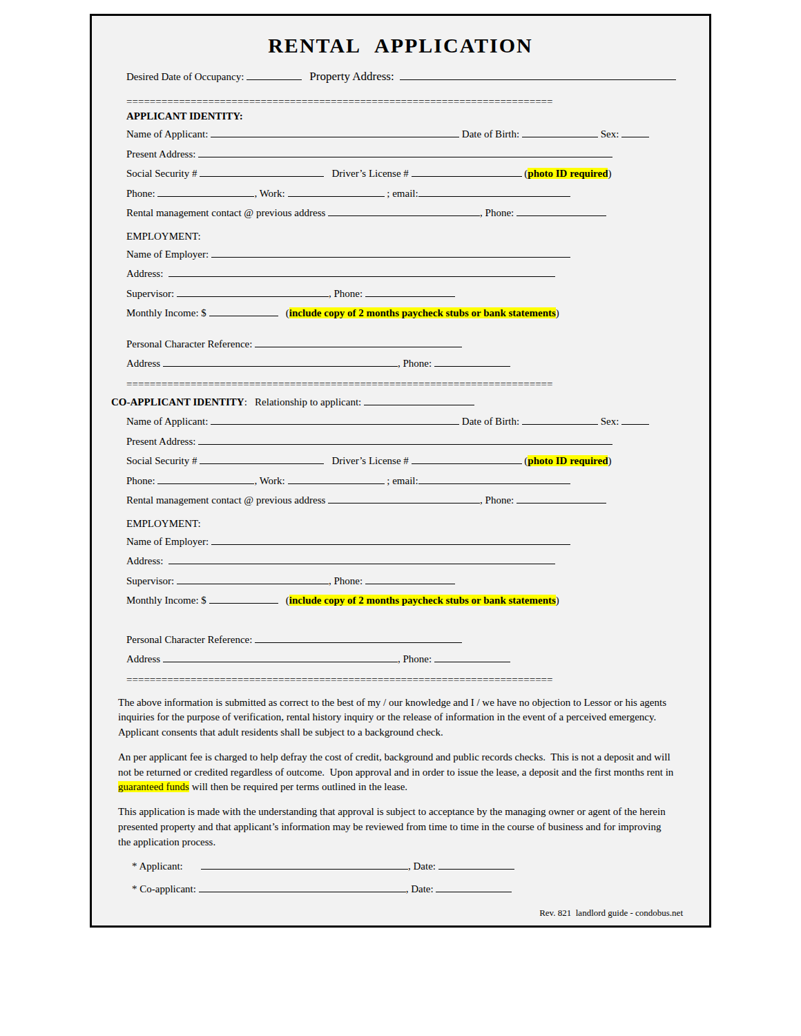RENTAL APPLICATION
Desired Date of Occupancy: Property Address:
=========================================================================
APPLICANT IDENTITY:
Name of Applicant: Date of Birth: Sex:
Present Address:
Social Security # Driver’s License # (photo ID required)
Phone: , Work: ; email:
Rental management contact @ previous address , Phone:
EMPLOYMENT:
Name of Employer:
Address:
Supervisor: , Phone:
Monthly Income: $ (include copy of 2 months paycheck stubs or bank statements)
Personal Character Reference:
Address , Phone:
=========================================================================
CO-APPLICANT IDENTITY: Relationship to applicant:
Name of Applicant: Date of Birth: Sex:
Present Address:
Social Security # Driver’s License # (photo ID required)
Phone: , Work: ; email:
Rental management contact @ previous address , Phone:
EMPLOYMENT:
Name of Employer:
Address:
Supervisor: , Phone:
Monthly Income: $ (include copy of 2 months paycheck stubs or bank statements)
Personal Character Reference:
Address , Phone:
=========================================================================
The above information is submitted as correct to the best of my / our knowledge and I / we have no objection to Lessor or his agents inquiries for the purpose of verification, rental history inquiry or the release of information in the event of a perceived emergency. Applicant consents that adult residents shall be subject to a background check.
An per applicant fee is charged to help defray the cost of credit, background and public records checks. This is not a deposit and will not be returned or credited regardless of outcome. Upon approval and in order to issue the lease, a deposit and the first months rent in guaranteed funds will then be required per terms outlined in the lease.
This application is made with the understanding that approval is subject to acceptance by the managing owner or agent of the herein presented property and that applicant’s information may be reviewed from time to time in the course of business and for improving the application process.
* Applicant: , Date:
* Co-applicant: , Date:
Rev. 821 landlord guide - condobus.net